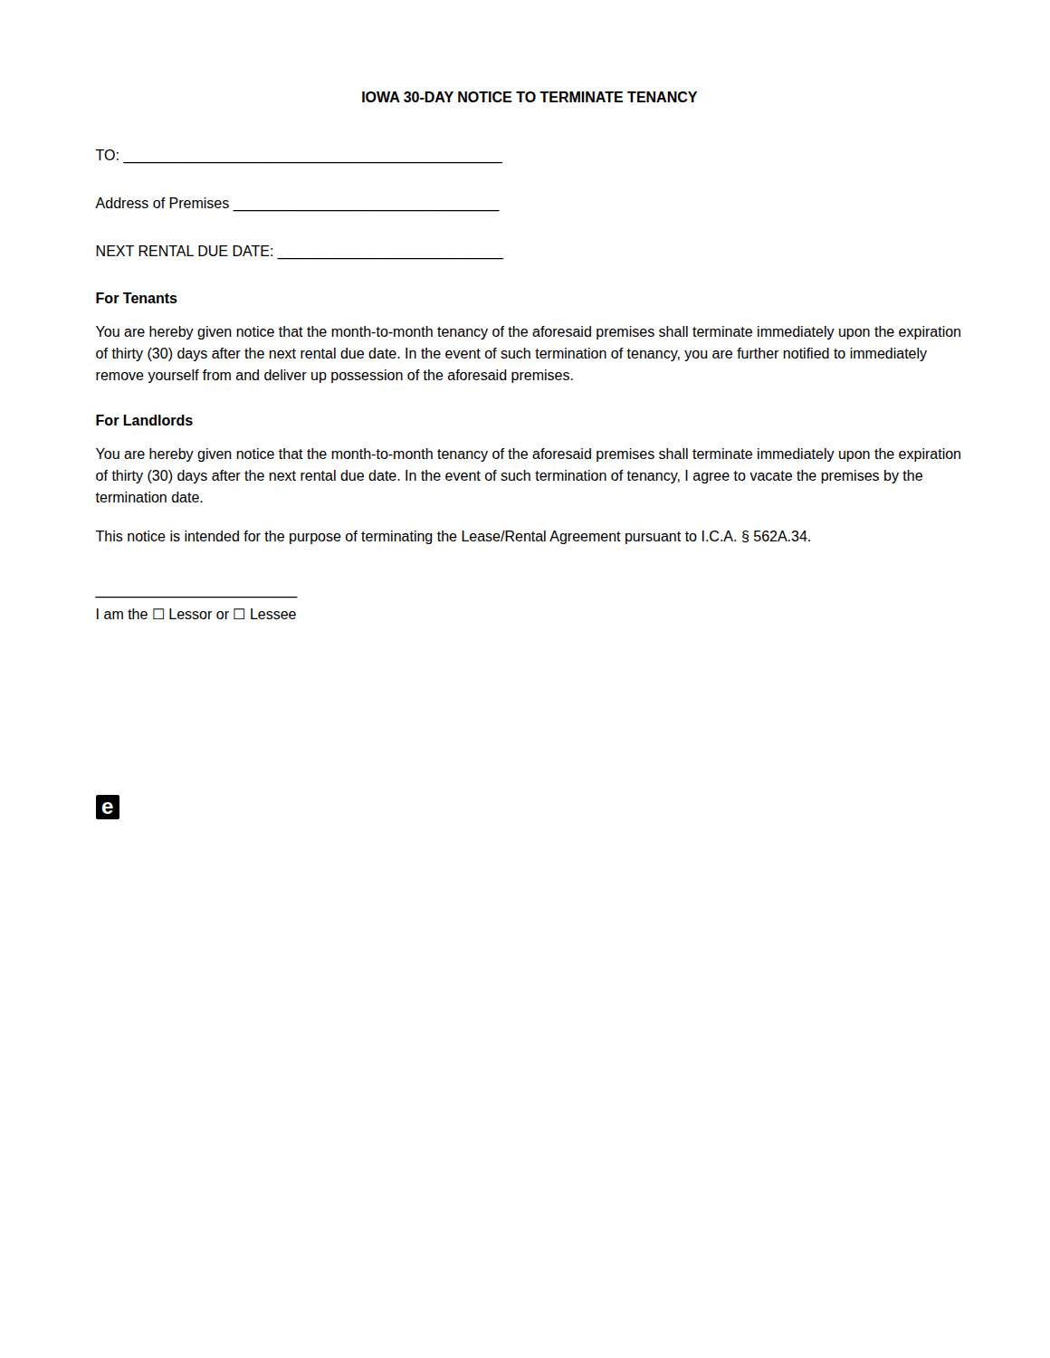IOWA 30-DAY NOTICE TO TERMINATE TENANCY
TO: _______________________________________________
Address of Premises _________________________________
NEXT RENTAL DUE DATE: ____________________________
For Tenants
You are hereby given notice that the month-to-month tenancy of the aforesaid premises shall terminate immediately upon the expiration of thirty (30) days after the next rental due date. In the event of such termination of tenancy, you are further notified to immediately remove yourself from and deliver up possession of the aforesaid premises.
For Landlords
You are hereby given notice that the month-to-month tenancy of the aforesaid premises shall terminate immediately upon the expiration of thirty (30) days after the next rental due date. In the event of such termination of tenancy, I agree to vacate the premises by the termination date.
This notice is intended for the purpose of terminating the Lease/Rental Agreement pursuant to I.C.A. § 562A.34.
_________________________
I am the ☐ Lessor or ☐ Lessee
e